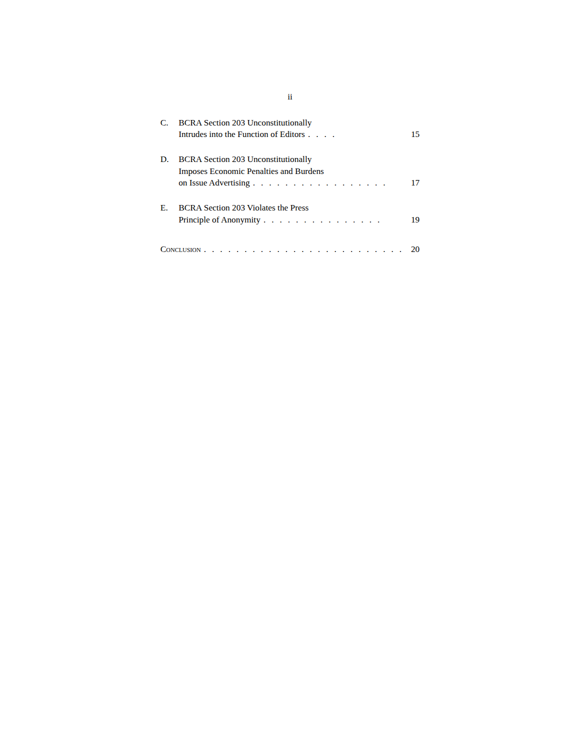ii
C. BCRA Section 203 Unconstitutionally Intrudes into the Function of Editors . . . . 15
D. BCRA Section 203 Unconstitutionally Imposes Economic Penalties and Burdens on Issue Advertising . . . . . . . . . . . . . . . . . 17
E. BCRA Section 203 Violates the Press Principle of Anonymity . . . . . . . . . . . . . . . 19
Conclusion . . . . . . . . . . . . . . . . . . . . . . . . . . . . . . . 20